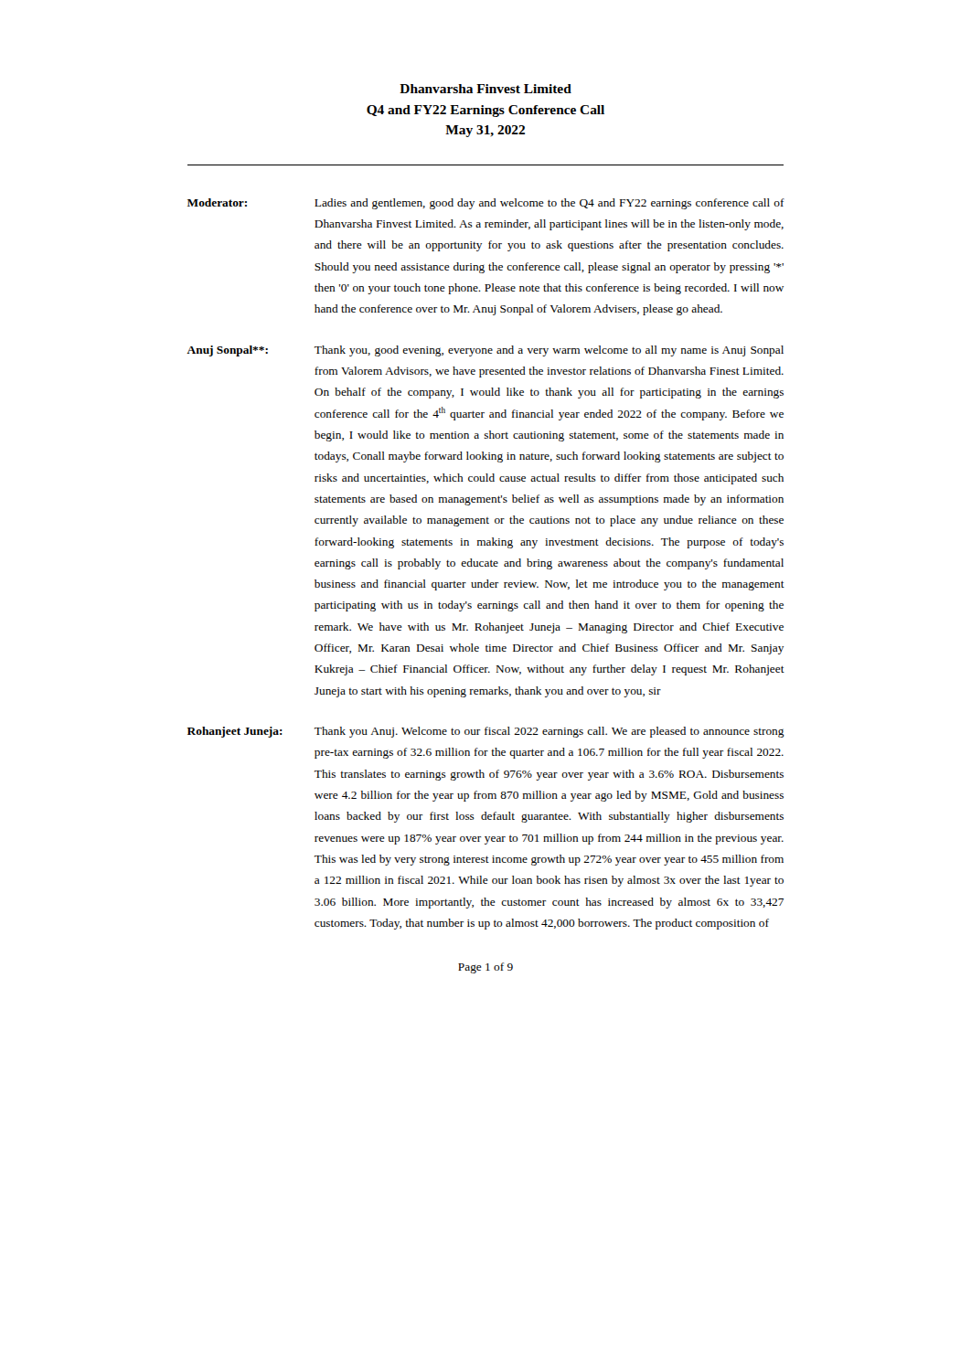Dhanvarsha Finvest Limited
Q4 and FY22 Earnings Conference Call
May 31, 2022
| Moderator: | Ladies and gentlemen, good day and welcome to the Q4 and FY22 earnings conference call of Dhanvarsha Finvest Limited. As a reminder, all participant lines will be in the listen-only mode, and there will be an opportunity for you to ask questions after the presentation concludes. Should you need assistance during the conference call, please signal an operator by pressing '*' then '0' on your touch tone phone. Please note that this conference is being recorded. I will now hand the conference over to Mr. Anuj Sonpal of Valorem Advisers, please go ahead. |
| Anuj Sonpal**: | Thank you, good evening, everyone and a very warm welcome to all my name is Anuj Sonpal from Valorem Advisors, we have presented the investor relations of Dhanvarsha Finest Limited. On behalf of the company, I would like to thank you all for participating in the earnings conference call for the 4 th quarter and financial year ended 2022 of the company. Before we begin, I would like to mention a short cautioning statement, some of the statements made in todays, Conall maybe forward looking in nature, such forward looking statements are subject to risks and uncertainties, which could cause actual results to differ from those anticipated such statements are based on management's belief as well as assumptions made by an information currently available to management or the cautions not to place any undue reliance on these forward-looking statements in making any investment decisions. The purpose of today's earnings call is probably to educate and bring awareness about the company's fundamental business and financial quarter under review. Now, let me introduce you to the management participating with us in today's earnings call and then hand it over to them for opening the remark. We have with us Mr. Rohanjeet Juneja – Managing Director and Chief Executive Officer, Mr. Karan Desai whole time Director and Chief Business Officer and Mr. Sanjay Kukreja – Chief Financial Officer. Now, without any further delay I request Mr. Rohanjeet Juneja to start with his opening remarks, thank you and over to you, sir |
| Rohanjeet Juneja: | Thank you Anuj. Welcome to our fiscal 2022 earnings call. We are pleased to announce strong pre-tax earnings of 32.6 million for the quarter and a 106.7 million for the full year fiscal 2022. This translates to earnings growth of 976% year over year with a 3.6% ROA. Disbursements were 4.2 billion for the year up from 870 million a year ago led by MSME, Gold and business loans backed by our first loss default guarantee. With substantially higher disbursements revenues were up 187% year over year to 701 million up from 244 million in the previous year. This was led by very strong interest income growth up 272% year over year to 455 million from a 122 million in fiscal 2021. While our loan book has risen by almost 3x over the last 1year to 3.06 billion. More importantly, the customer count has increased by almost 6x to 33,427 customers. Today, that number is up to almost 42,000 borrowers. The product composition of |
Page 1 of 9